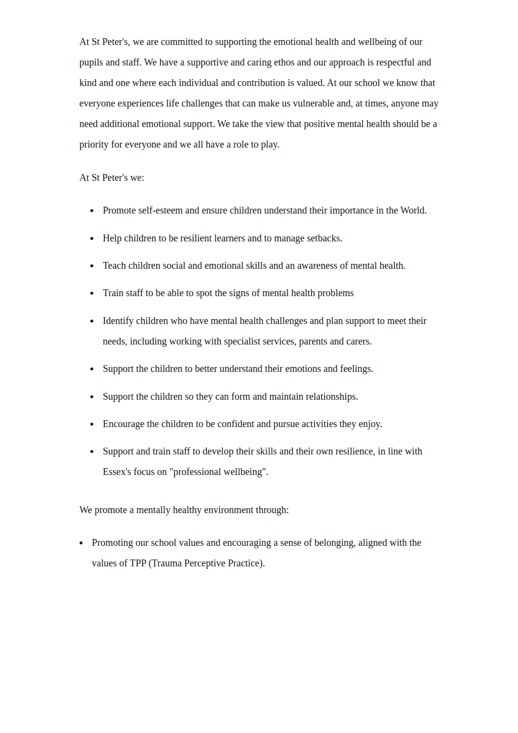At St Peter's, we are committed to supporting the emotional health and wellbeing of our pupils and staff. We have a supportive and caring ethos and our approach is respectful and kind and one where each individual and contribution is valued. At our school we know that everyone experiences life challenges that can make us vulnerable and, at times, anyone may need additional emotional support. We take the view that positive mental health should be a priority for everyone and we all have a role to play.
At St Peter's we:
Promote self-esteem and ensure children understand their importance in the World.
Help children to be resilient learners and to manage setbacks.
Teach children social and emotional skills and an awareness of mental health.
Train staff to be able to spot the signs of mental health problems
Identify children who have mental health challenges and plan support to meet their needs, including working with specialist services, parents and carers.
Support the children to better understand their emotions and feelings.
Support the children so they can form and maintain relationships.
Encourage the children to be confident and pursue activities they enjoy.
Support and train staff to develop their skills and their own resilience, in line with Essex's focus on "professional wellbeing".
We promote a mentally healthy environment through:
Promoting our school values and encouraging a sense of belonging, aligned with the values of TPP (Trauma Perceptive Practice).